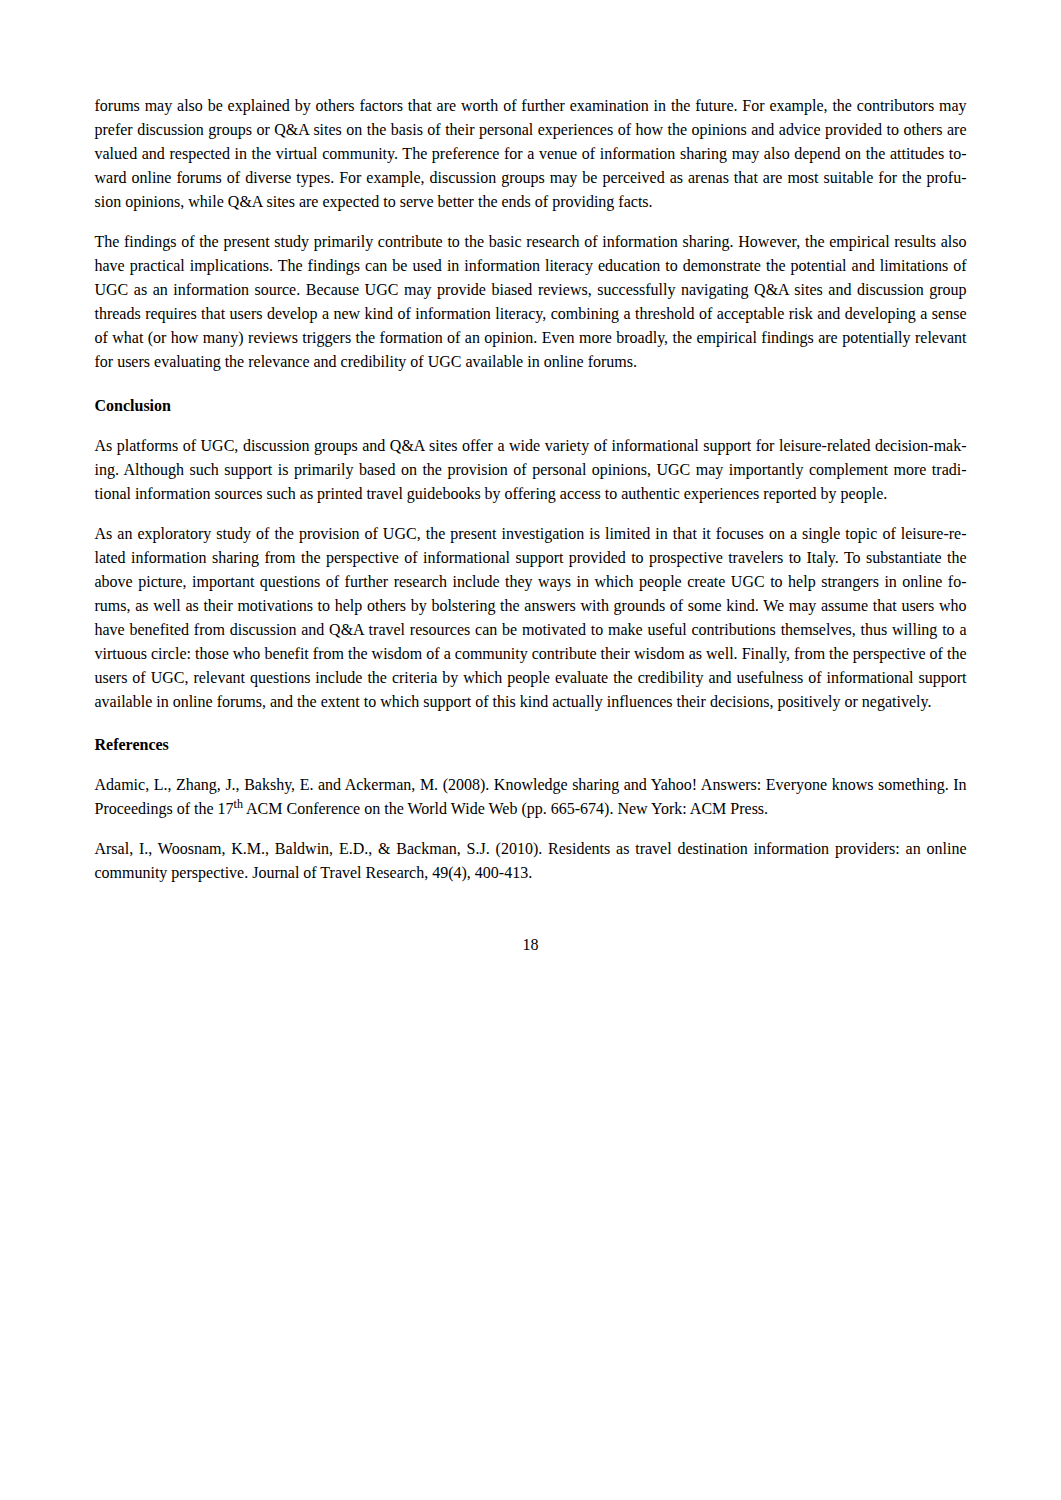forums may also be explained by others factors that are worth of further examination in the future. For example, the contributors may prefer discussion groups or Q&A sites on the basis of their personal experiences of how the opinions and advice provided to others are valued and respected in the virtual community. The preference for a venue of information sharing may also depend on the attitudes toward online forums of diverse types. For example, discussion groups may be perceived as arenas that are most suitable for the profusion opinions, while Q&A sites are expected to serve better the ends of providing facts.
The findings of the present study primarily contribute to the basic research of information sharing. However, the empirical results also have practical implications. The findings can be used in information literacy education to demonstrate the potential and limitations of UGC as an information source. Because UGC may provide biased reviews, successfully navigating Q&A sites and discussion group threads requires that users develop a new kind of information literacy, combining a threshold of acceptable risk and developing a sense of what (or how many) reviews triggers the formation of an opinion. Even more broadly, the empirical findings are potentially relevant for users evaluating the relevance and credibility of UGC available in online forums.
Conclusion
As platforms of UGC, discussion groups and Q&A sites offer a wide variety of informational support for leisure-related decision-making. Although such support is primarily based on the provision of personal opinions, UGC may importantly complement more traditional information sources such as printed travel guidebooks by offering access to authentic experiences reported by people.
As an exploratory study of the provision of UGC, the present investigation is limited in that it focuses on a single topic of leisure-related information sharing from the perspective of informational support provided to prospective travelers to Italy. To substantiate the above picture, important questions of further research include they ways in which people create UGC to help strangers in online forums, as well as their motivations to help others by bolstering the answers with grounds of some kind. We may assume that users who have benefited from discussion and Q&A travel resources can be motivated to make useful contributions themselves, thus willing to a virtuous circle: those who benefit from the wisdom of a community contribute their wisdom as well. Finally, from the perspective of the users of UGC, relevant questions include the criteria by which people evaluate the credibility and usefulness of informational support available in online forums, and the extent to which support of this kind actually influences their decisions, positively or negatively.
References
Adamic, L., Zhang, J., Bakshy, E. and Ackerman, M. (2008). Knowledge sharing and Yahoo! Answers: Everyone knows something. In Proceedings of the 17th ACM Conference on the World Wide Web (pp. 665-674). New York: ACM Press.
Arsal, I., Woosnam, K.M., Baldwin, E.D., & Backman, S.J. (2010). Residents as travel destination information providers: an online community perspective. Journal of Travel Research, 49(4), 400-413.
18